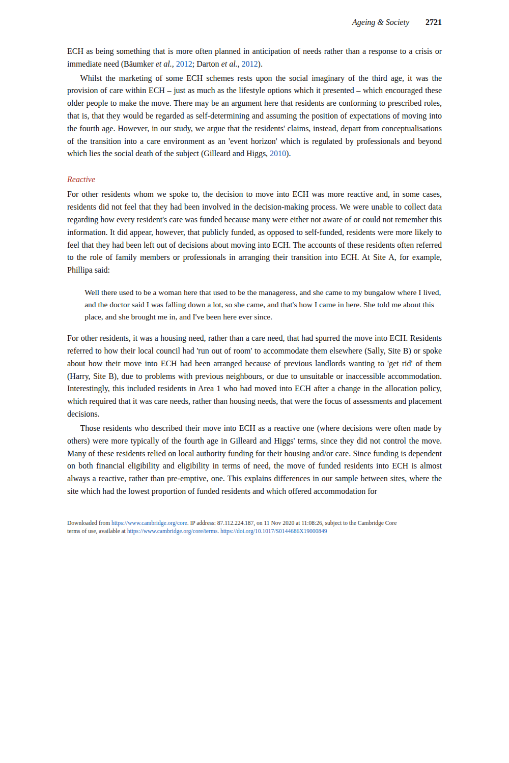Ageing & Society 2721
ECH as being something that is more often planned in anticipation of needs rather than a response to a crisis or immediate need (Bäumker et al., 2012; Darton et al., 2012).
Whilst the marketing of some ECH schemes rests upon the social imaginary of the third age, it was the provision of care within ECH – just as much as the lifestyle options which it presented – which encouraged these older people to make the move. There may be an argument here that residents are conforming to prescribed roles, that is, that they would be regarded as self-determining and assuming the position of expectations of moving into the fourth age. However, in our study, we argue that the residents' claims, instead, depart from conceptualisations of the transition into a care environment as an 'event horizon' which is regulated by professionals and beyond which lies the social death of the subject (Gilleard and Higgs, 2010).
Reactive
For other residents whom we spoke to, the decision to move into ECH was more reactive and, in some cases, residents did not feel that they had been involved in the decision-making process. We were unable to collect data regarding how every resident's care was funded because many were either not aware of or could not remember this information. It did appear, however, that publicly funded, as opposed to self-funded, residents were more likely to feel that they had been left out of decisions about moving into ECH. The accounts of these residents often referred to the role of family members or professionals in arranging their transition into ECH. At Site A, for example, Phillipa said:
Well there used to be a woman here that used to be the manageress, and she came to my bungalow where I lived, and the doctor said I was falling down a lot, so she came, and that's how I came in here. She told me about this place, and she brought me in, and I've been here ever since.
For other residents, it was a housing need, rather than a care need, that had spurred the move into ECH. Residents referred to how their local council had 'run out of room' to accommodate them elsewhere (Sally, Site B) or spoke about how their move into ECH had been arranged because of previous landlords wanting to 'get rid' of them (Harry, Site B), due to problems with previous neighbours, or due to unsuitable or inaccessible accommodation. Interestingly, this included residents in Area 1 who had moved into ECH after a change in the allocation policy, which required that it was care needs, rather than housing needs, that were the focus of assessments and placement decisions.
Those residents who described their move into ECH as a reactive one (where decisions were often made by others) were more typically of the fourth age in Gilleard and Higgs' terms, since they did not control the move. Many of these residents relied on local authority funding for their housing and/or care. Since funding is dependent on both financial eligibility and eligibility in terms of need, the move of funded residents into ECH is almost always a reactive, rather than pre-emptive, one. This explains differences in our sample between sites, where the site which had the lowest proportion of funded residents and which offered accommodation for
Downloaded from https://www.cambridge.org/core. IP address: 87.112.224.187, on 11 Nov 2020 at 11:08:26, subject to the Cambridge Core
terms of use, available at https://www.cambridge.org/core/terms. https://doi.org/10.1017/S0144686X19000849